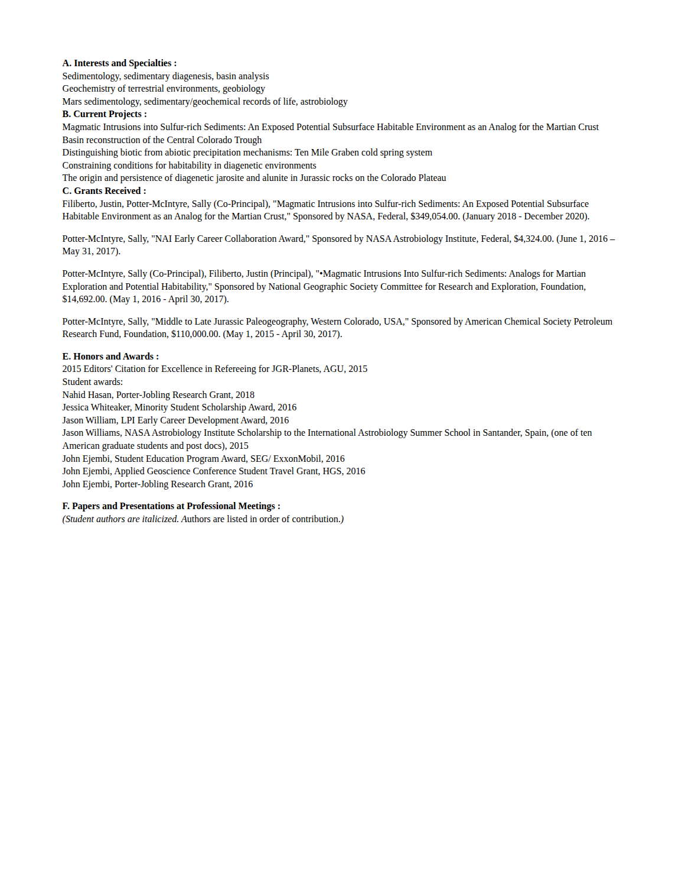A. Interests and Specialties :
Sedimentology, sedimentary diagenesis, basin analysis
Geochemistry of terrestrial environments, geobiology
Mars sedimentology, sedimentary/geochemical records of life, astrobiology
B. Current Projects :
Magmatic Intrusions into Sulfur-rich Sediments: An Exposed Potential Subsurface Habitable Environment as an Analog for the Martian Crust
Basin reconstruction of the Central Colorado Trough
Distinguishing biotic from abiotic precipitation mechanisms: Ten Mile Graben cold spring system
Constraining conditions for habitability in diagenetic environments
The origin and persistence of diagenetic jarosite and alunite in Jurassic rocks on the Colorado Plateau
C. Grants Received :
Filiberto, Justin, Potter-McIntyre, Sally (Co-Principal), "Magmatic Intrusions into Sulfur-rich Sediments: An Exposed Potential Subsurface Habitable Environment as an Analog for the Martian Crust," Sponsored by NASA, Federal, $349,054.00. (January 2018 - December 2020).
Potter-McIntyre, Sally, "NAI Early Career Collaboration Award," Sponsored by NASA Astrobiology Institute, Federal, $4,324.00. (June 1, 2016 – May 31, 2017).
Potter-McIntyre, Sally (Co-Principal), Filiberto, Justin (Principal), "•Magmatic Intrusions Into Sulfur-rich Sediments: Analogs for Martian Exploration and Potential Habitability," Sponsored by National Geographic Society Committee for Research and Exploration, Foundation, $14,692.00. (May 1, 2016 - April 30, 2017).
Potter-McIntyre, Sally, "Middle to Late Jurassic Paleogeography, Western Colorado, USA," Sponsored by American Chemical Society Petroleum Research Fund, Foundation, $110,000.00. (May 1, 2015 - April 30, 2017).
E. Honors and Awards :
2015 Editors' Citation for Excellence in Refereeing for JGR-Planets, AGU, 2015
Student awards:
Nahid Hasan, Porter-Jobling Research Grant, 2018
Jessica Whiteaker, Minority Student Scholarship Award, 2016
Jason William, LPI Early Career Development Award, 2016
Jason Williams, NASA Astrobiology Institute Scholarship to the International Astrobiology Summer School in Santander, Spain, (one of ten American graduate students and post docs), 2015
John Ejembi, Student Education Program Award, SEG/ ExxonMobil, 2016
John Ejembi, Applied Geoscience Conference Student Travel Grant, HGS, 2016
John Ejembi, Porter-Jobling Research Grant, 2016
F. Papers and Presentations at Professional Meetings :
(Student authors are italicized. Authors are listed in order of contribution.)